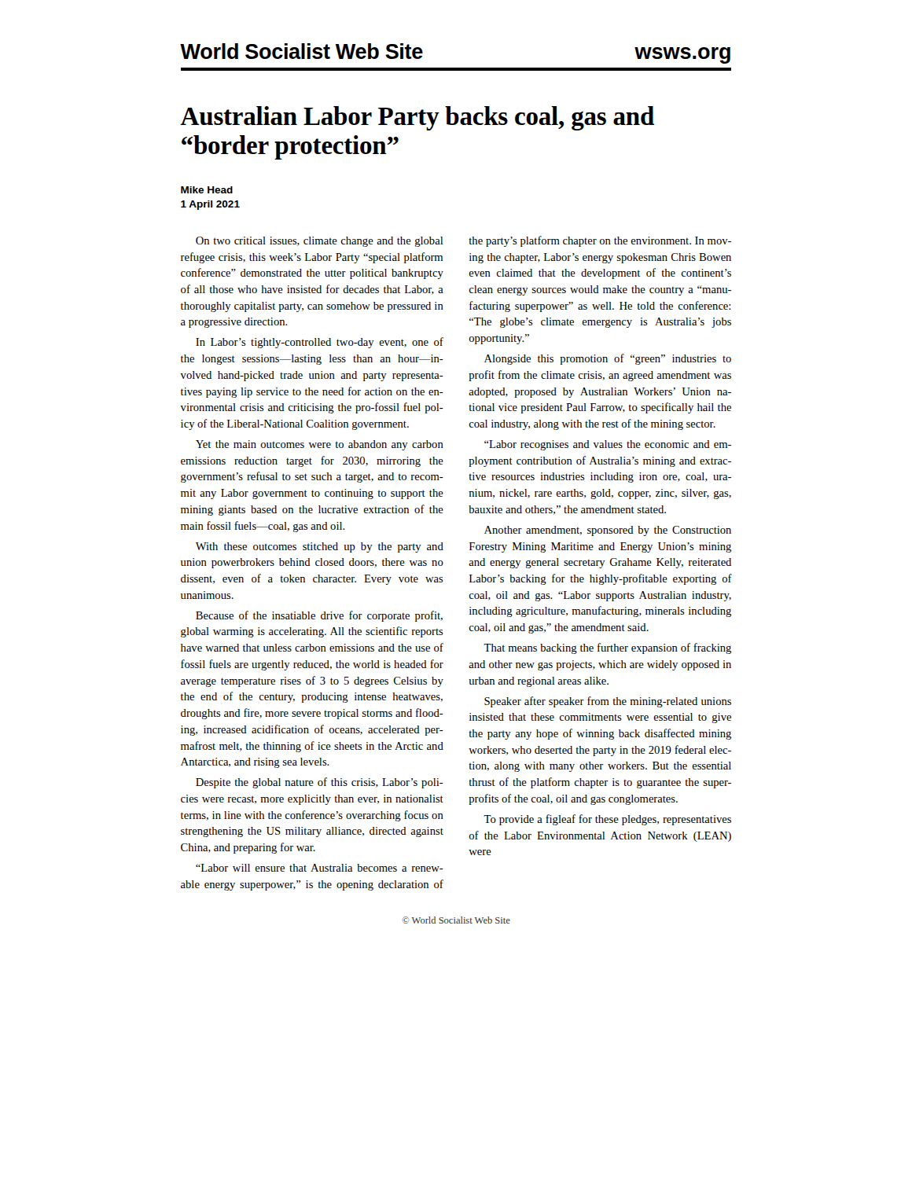World Socialist Web Site
wsws.org
Australian Labor Party backs coal, gas and “border protection”
Mike Head 1 April 2021
On two critical issues, climate change and the global refugee crisis, this week’s Labor Party “special platform conference” demonstrated the utter political bankruptcy of all those who have insisted for decades that Labor, a thoroughly capitalist party, can somehow be pressured in a progressive direction.
In Labor’s tightly-controlled two-day event, one of the longest sessions—lasting less than an hour—involved hand-picked trade union and party representatives paying lip service to the need for action on the environmental crisis and criticising the pro-fossil fuel policy of the Liberal-National Coalition government.
Yet the main outcomes were to abandon any carbon emissions reduction target for 2030, mirroring the government’s refusal to set such a target, and to recommit any Labor government to continuing to support the mining giants based on the lucrative extraction of the main fossil fuels—coal, gas and oil.
With these outcomes stitched up by the party and union powerbrokers behind closed doors, there was no dissent, even of a token character. Every vote was unanimous.
Because of the insatiable drive for corporate profit, global warming is accelerating. All the scientific reports have warned that unless carbon emissions and the use of fossil fuels are urgently reduced, the world is headed for average temperature rises of 3 to 5 degrees Celsius by the end of the century, producing intense heatwaves, droughts and fire, more severe tropical storms and flooding, increased acidification of oceans, accelerated permafrost melt, the thinning of ice sheets in the Arctic and Antarctica, and rising sea levels.
Despite the global nature of this crisis, Labor’s policies were recast, more explicitly than ever, in nationalist terms, in line with the conference’s overarching focus on strengthening the US military alliance, directed against China, and preparing for war.
“Labor will ensure that Australia becomes a renewable energy superpower,” is the opening declaration of the party’s platform chapter on the environment. In moving the chapter, Labor’s energy spokesman Chris Bowen even claimed that the development of the continent’s clean energy sources would make the country a “manufacturing superpower” as well. He told the conference: “The globe’s climate emergency is Australia’s jobs opportunity.”
Alongside this promotion of “green” industries to profit from the climate crisis, an agreed amendment was adopted, proposed by Australian Workers’ Union national vice president Paul Farrow, to specifically hail the coal industry, along with the rest of the mining sector.
“Labor recognises and values the economic and employment contribution of Australia’s mining and extractive resources industries including iron ore, coal, uranium, nickel, rare earths, gold, copper, zinc, silver, gas, bauxite and others,” the amendment stated.
Another amendment, sponsored by the Construction Forestry Mining Maritime and Energy Union’s mining and energy general secretary Grahame Kelly, reiterated Labor’s backing for the highly-profitable exporting of coal, oil and gas. “Labor supports Australian industry, including agriculture, manufacturing, minerals including coal, oil and gas,” the amendment said.
That means backing the further expansion of fracking and other new gas projects, which are widely opposed in urban and regional areas alike.
Speaker after speaker from the mining-related unions insisted that these commitments were essential to give the party any hope of winning back disaffected mining workers, who deserted the party in the 2019 federal election, along with many other workers. But the essential thrust of the platform chapter is to guarantee the super-profits of the coal, oil and gas conglomerates.
To provide a figleaf for these pledges, representatives of the Labor Environmental Action Network (LEAN) were
© World Socialist Web Site